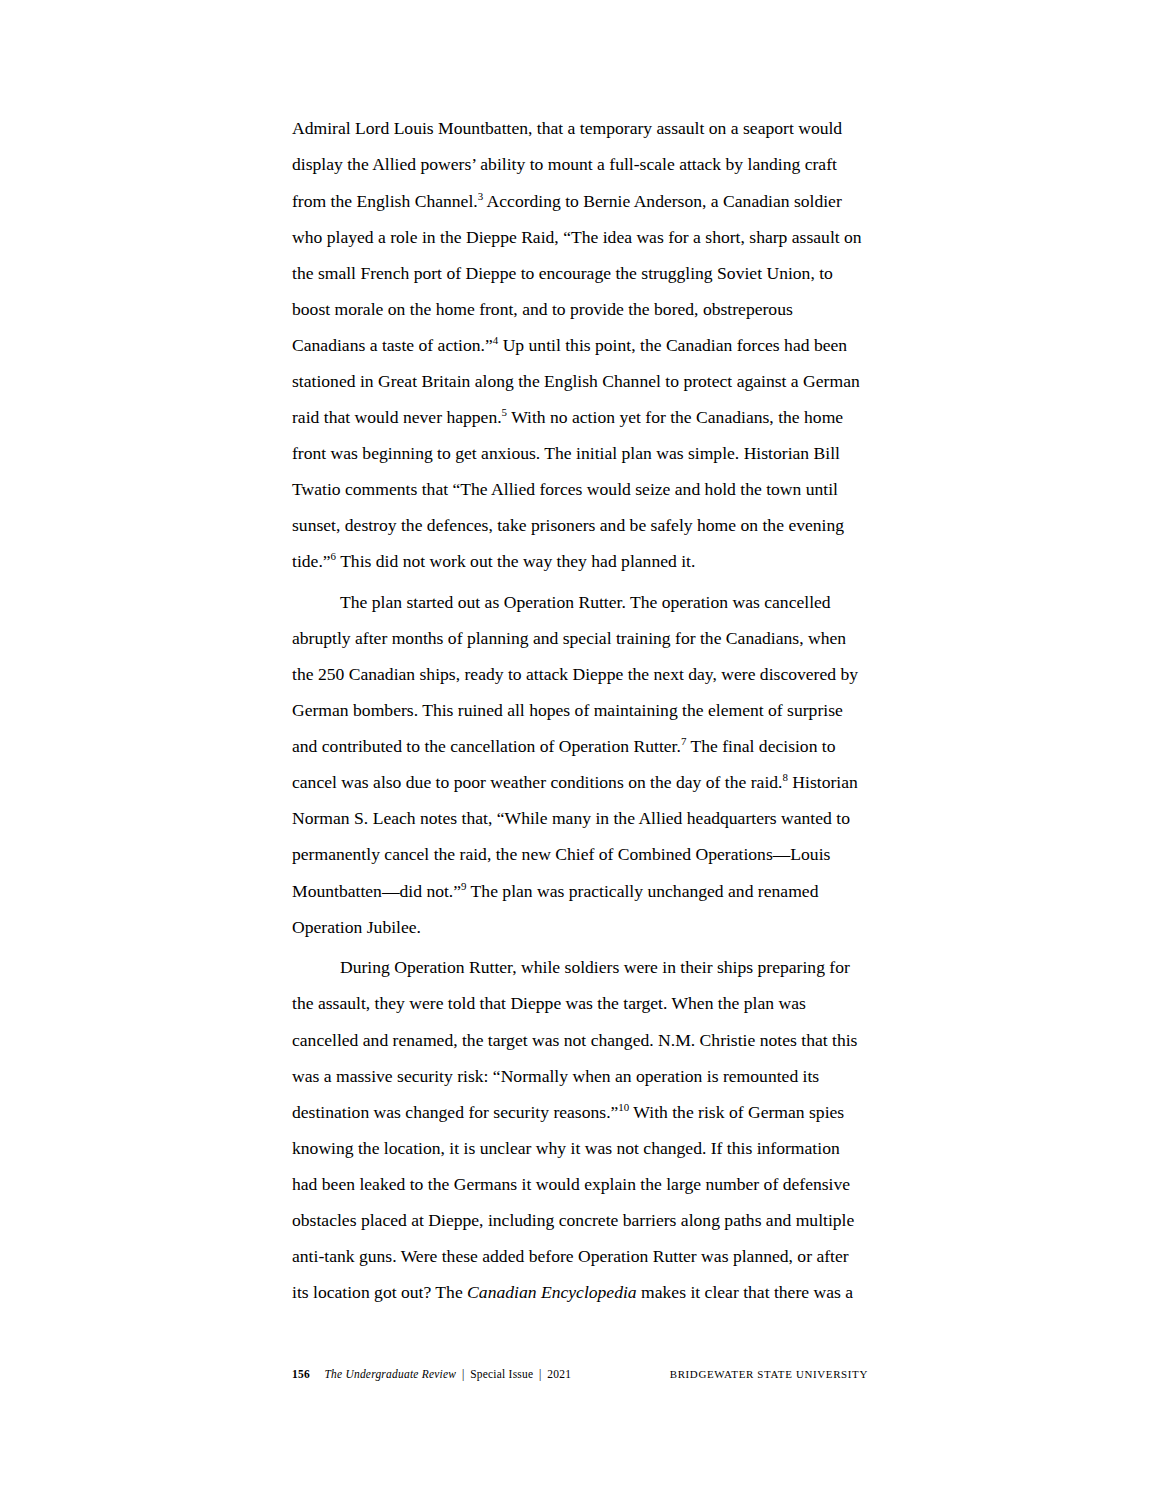Admiral Lord Louis Mountbatten, that a temporary assault on a seaport would display the Allied powers’ ability to mount a full-scale attack by landing craft from the English Channel.3 According to Bernie Anderson, a Canadian soldier who played a role in the Dieppe Raid, “The idea was for a short, sharp assault on the small French port of Dieppe to encourage the struggling Soviet Union, to boost morale on the home front, and to provide the bored, obstreperous Canadians a taste of action.”4 Up until this point, the Canadian forces had been stationed in Great Britain along the English Channel to protect against a German raid that would never happen.5 With no action yet for the Canadians, the home front was beginning to get anxious. The initial plan was simple. Historian Bill Twatio comments that “The Allied forces would seize and hold the town until sunset, destroy the defences, take prisoners and be safely home on the evening tide.”6 This did not work out the way they had planned it.
The plan started out as Operation Rutter. The operation was cancelled abruptly after months of planning and special training for the Canadians, when the 250 Canadian ships, ready to attack Dieppe the next day, were discovered by German bombers. This ruined all hopes of maintaining the element of surprise and contributed to the cancellation of Operation Rutter.7 The final decision to cancel was also due to poor weather conditions on the day of the raid.8 Historian Norman S. Leach notes that, “While many in the Allied headquarters wanted to permanently cancel the raid, the new Chief of Combined Operations—Louis Mountbatten—did not.”9 The plan was practically unchanged and renamed Operation Jubilee.
During Operation Rutter, while soldiers were in their ships preparing for the assault, they were told that Dieppe was the target. When the plan was cancelled and renamed, the target was not changed. N.M. Christie notes that this was a massive security risk: “Normally when an operation is remounted its destination was changed for security reasons.”10 With the risk of German spies knowing the location, it is unclear why it was not changed. If this information had been leaked to the Germans it would explain the large number of defensive obstacles placed at Dieppe, including concrete barriers along paths and multiple anti-tank guns. Were these added before Operation Rutter was planned, or after its location got out? The Canadian Encyclopedia makes it clear that there was a
156 The Undergraduate Review|Special Issue|2021
Bridgewater State University